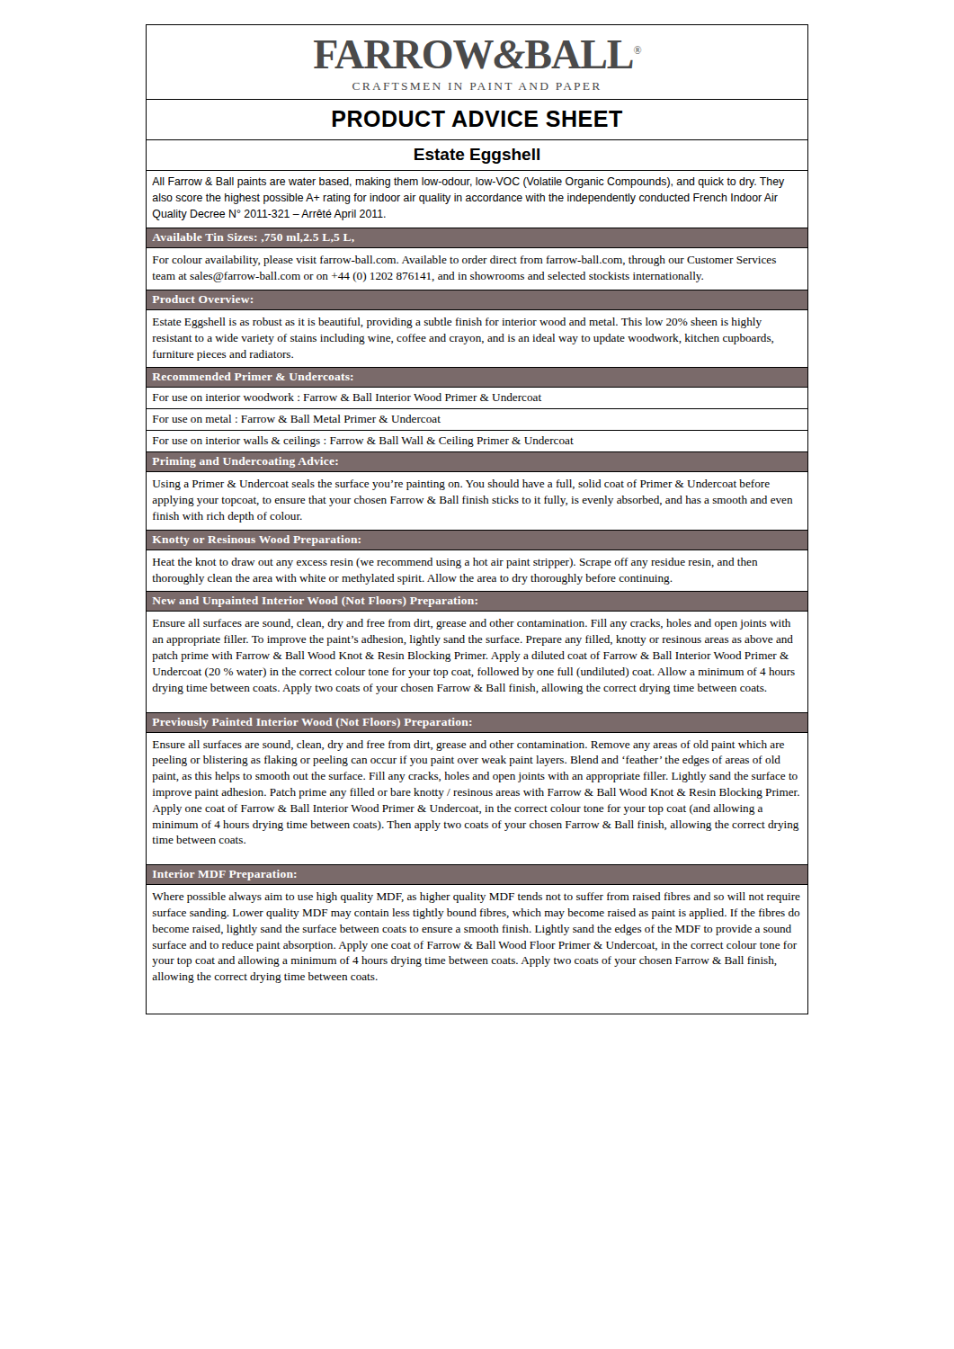FARROW&BALL®
Craftsmen in Paint and Paper
PRODUCT ADVICE SHEET
Estate Eggshell
All Farrow & Ball paints are water based, making them low-odour, low-VOC (Volatile Organic Compounds), and quick to dry. They also score the highest possible A+ rating for indoor air quality in accordance with the independently conducted French Indoor Air Quality Decree N° 2011-321 – Arrêté April 2011.
Available Tin Sizes: ,750 ml,2.5 L,5 L,
For colour availability, please visit farrow-ball.com. Available to order direct from farrow-ball.com, through our Customer Services team at sales@farrow-ball.com or on +44 (0) 1202 876141, and in showrooms and selected stockists internationally.
Product Overview:
Estate Eggshell is as robust as it is beautiful, providing a subtle finish for interior wood and metal. This low 20% sheen is highly resistant to a wide variety of stains including wine, coffee and crayon, and is an ideal way to update woodwork, kitchen cupboards, furniture pieces and radiators.
Recommended Primer & Undercoats:
For use on interior woodwork : Farrow & Ball Interior Wood Primer & Undercoat
For use on metal : Farrow & Ball Metal Primer & Undercoat
For use on interior walls & ceilings : Farrow & Ball Wall & Ceiling Primer & Undercoat
Priming and Undercoating Advice:
Using a Primer & Undercoat seals the surface you’re painting on. You should have a full, solid coat of Primer & Undercoat before applying your topcoat, to ensure that your chosen Farrow & Ball finish sticks to it fully, is evenly absorbed, and has a smooth and even finish with rich depth of colour.
Knotty or Resinous Wood Preparation:
Heat the knot to draw out any excess resin (we recommend using a hot air paint stripper). Scrape off any residue resin, and then thoroughly clean the area with white or methylated spirit. Allow the area to dry thoroughly before continuing.
New and Unpainted Interior Wood (Not Floors) Preparation:
Ensure all surfaces are sound, clean, dry and free from dirt, grease and other contamination. Fill any cracks, holes and open joints with an appropriate filler. To improve the paint’s adhesion, lightly sand the surface. Prepare any filled, knotty or resinous areas as above and patch prime with Farrow & Ball Wood Knot & Resin Blocking Primer. Apply a diluted coat of Farrow & Ball Interior Wood Primer & Undercoat (20 % water) in the correct colour tone for your top coat, followed by one full (undiluted) coat. Allow a minimum of 4 hours drying time between coats. Apply two coats of your chosen Farrow & Ball finish, allowing the correct drying time between coats.
Previously Painted Interior Wood (Not Floors) Preparation:
Ensure all surfaces are sound, clean, dry and free from dirt, grease and other contamination. Remove any areas of old paint which are peeling or blistering as flaking or peeling can occur if you paint over weak paint layers. Blend and ‘feather’ the edges of areas of old paint, as this helps to smooth out the surface. Fill any cracks, holes and open joints with an appropriate filler. Lightly sand the surface to improve paint adhesion. Patch prime any filled or bare knotty / resinous areas with Farrow & Ball Wood Knot & Resin Blocking Primer. Apply one coat of Farrow & Ball Interior Wood Primer & Undercoat, in the correct colour tone for your top coat (and allowing a minimum of 4 hours drying time between coats). Then apply two coats of your chosen Farrow & Ball finish, allowing the correct drying time between coats.
Interior MDF Preparation:
Where possible always aim to use high quality MDF, as higher quality MDF tends not to suffer from raised fibres and so will not require surface sanding. Lower quality MDF may contain less tightly bound fibres, which may become raised as paint is applied. If the fibres do become raised, lightly sand the surface between coats to ensure a smooth finish. Lightly sand the edges of the MDF to provide a sound surface and to reduce paint absorption. Apply one coat of Farrow & Ball Wood Floor Primer & Undercoat, in the correct colour tone for your top coat and allowing a minimum of 4 hours drying time between coats. Apply two coats of your chosen Farrow & Ball finish, allowing the correct drying time between coats.